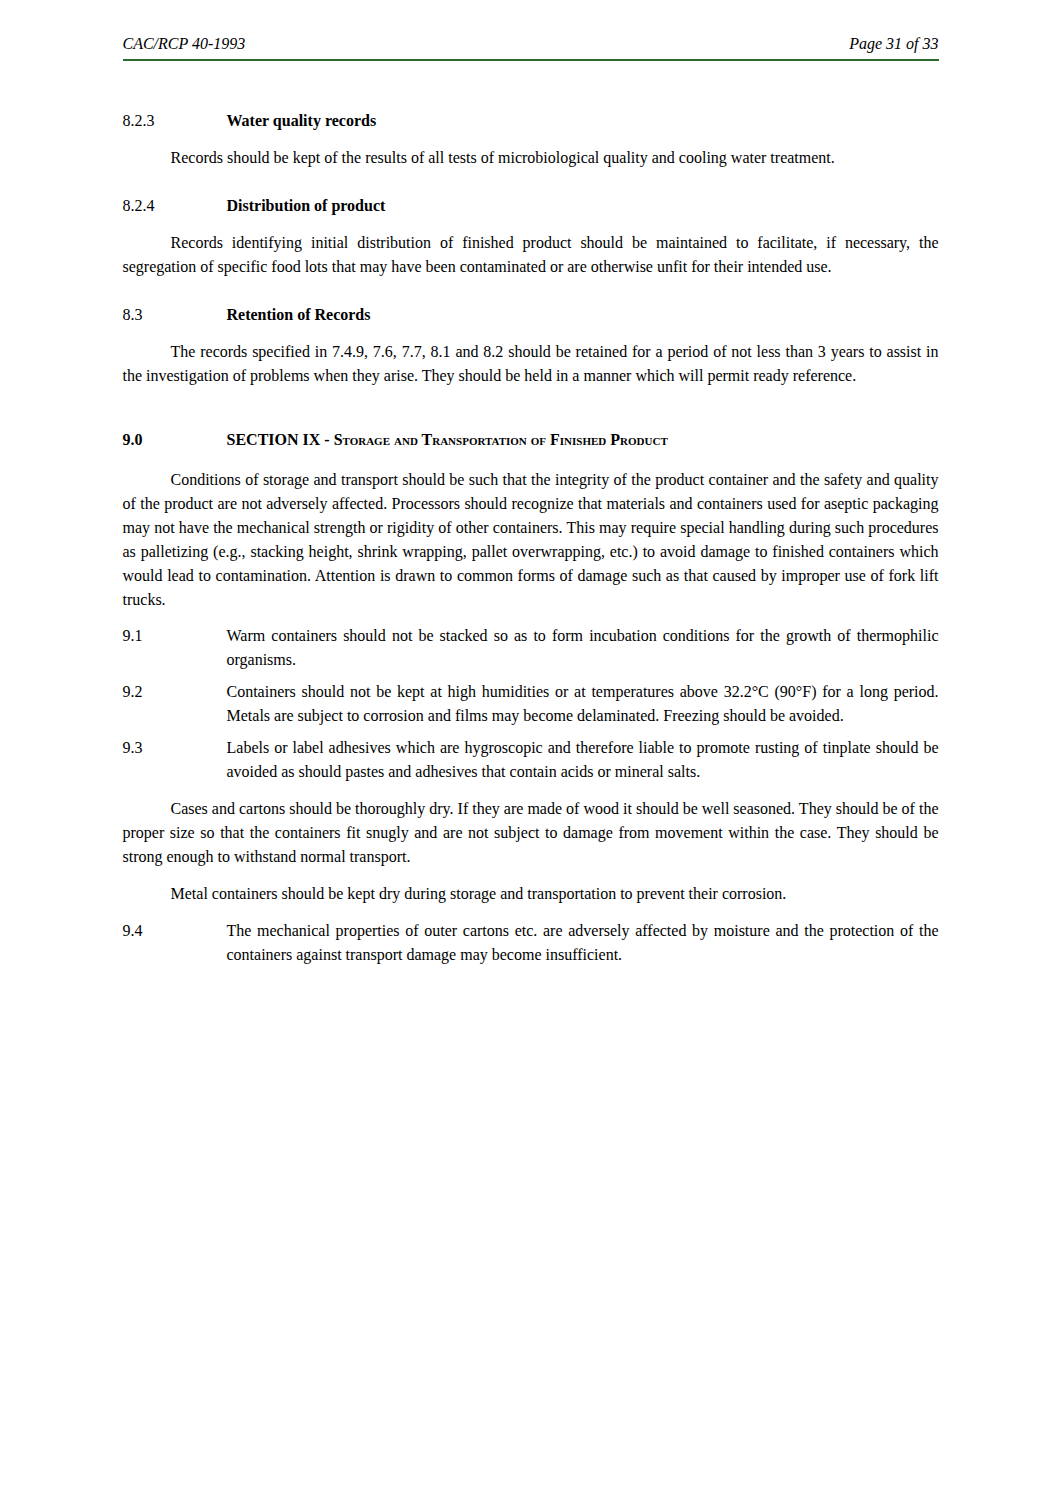CAC/RCP 40-1993
Page 31 of 33
8.2.3
Water quality records
Records should be kept of the results of all tests of microbiological quality and cooling water treatment.
8.2.4
Distribution of product
Records identifying initial distribution of finished product should be maintained to facilitate, if necessary, the segregation of specific food lots that may have been contaminated or are otherwise unfit for their intended use.
8.3
Retention of Records
The records specified in 7.4.9, 7.6, 7.7, 8.1 and 8.2 should be retained for a period of not less than 3 years to assist in the investigation of problems when they arise. They should be held in a manner which will permit ready reference.
9.0 SECTION IX - Storage and Transportation of Finished Product
Conditions of storage and transport should be such that the integrity of the product container and the safety and quality of the product are not adversely affected. Processors should recognize that materials and containers used for aseptic packaging may not have the mechanical strength or rigidity of other containers. This may require special handling during such procedures as palletizing (e.g., stacking height, shrink wrapping, pallet overwrapping, etc.) to avoid damage to finished containers which would lead to contamination. Attention is drawn to common forms of damage such as that caused by improper use of fork lift trucks.
9.1
Warm containers should not be stacked so as to form incubation conditions for the growth of thermophilic organisms.
9.2
Containers should not be kept at high humidities or at temperatures above 32.2°C (90°F) for a long period. Metals are subject to corrosion and films may become delaminated. Freezing should be avoided.
9.3
Labels or label adhesives which are hygroscopic and therefore liable to promote rusting of tinplate should be avoided as should pastes and adhesives that contain acids or mineral salts.
Cases and cartons should be thoroughly dry. If they are made of wood it should be well seasoned. They should be of the proper size so that the containers fit snugly and are not subject to damage from movement within the case. They should be strong enough to withstand normal transport.
Metal containers should be kept dry during storage and transportation to prevent their corrosion.
9.4
The mechanical properties of outer cartons etc. are adversely affected by moisture and the protection of the containers against transport damage may become insufficient.